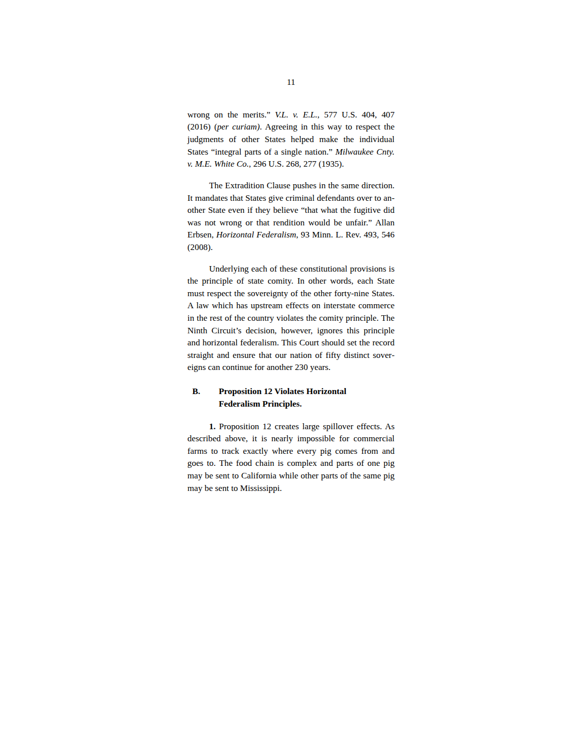11
wrong on the merits.” V.L. v. E.L., 577 U.S. 404, 407 (2016) (per curiam). Agreeing in this way to respect the judgments of other States helped make the individual States “integral parts of a single nation.” Milwaukee Cnty. v. M.E. White Co., 296 U.S. 268, 277 (1935).
The Extradition Clause pushes in the same direction. It mandates that States give criminal defendants over to another State even if they believe “that what the fugitive did was not wrong or that rendition would be unfair.” Allan Erbsen, Horizontal Federalism, 93 Minn. L. Rev. 493, 546 (2008).
Underlying each of these constitutional provisions is the principle of state comity. In other words, each State must respect the sovereignty of the other forty-nine States. A law which has upstream effects on interstate commerce in the rest of the country violates the comity principle. The Ninth Circuit’s decision, however, ignores this principle and horizontal federalism. This Court should set the record straight and ensure that our nation of fifty distinct sovereigns can continue for another 230 years.
B. Proposition 12 Violates Horizontal Federalism Principles.
1. Proposition 12 creates large spillover effects. As described above, it is nearly impossible for commercial farms to track exactly where every pig comes from and goes to. The food chain is complex and parts of one pig may be sent to California while other parts of the same pig may be sent to Mississippi.